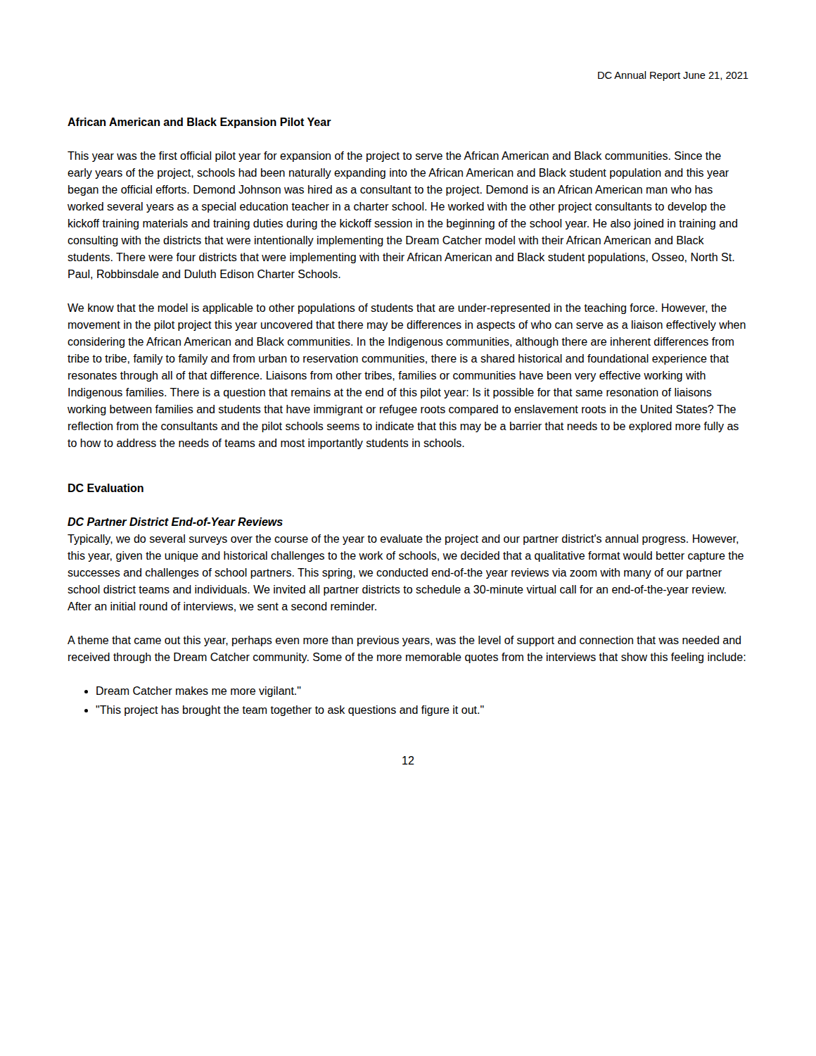DC Annual Report June 21, 2021
African American and Black Expansion Pilot Year
This year was the first official pilot year for expansion of the project to serve the African American and Black communities. Since the early years of the project, schools had been naturally expanding into the African American and Black student population and this year began the official efforts. Demond Johnson was hired as a consultant to the project. Demond is an African American man who has worked several years as a special education teacher in a charter school. He worked with the other project consultants to develop the kickoff training materials and training duties during the kickoff session in the beginning of the school year. He also joined in training and consulting with the districts that were intentionally implementing the Dream Catcher model with their African American and Black students. There were four districts that were implementing with their African American and Black student populations, Osseo, North St. Paul, Robbinsdale and Duluth Edison Charter Schools.
We know that the model is applicable to other populations of students that are under-represented in the teaching force. However, the movement in the pilot project this year uncovered that there may be differences in aspects of who can serve as a liaison effectively when considering the African American and Black communities. In the Indigenous communities, although there are inherent differences from tribe to tribe, family to family and from urban to reservation communities, there is a shared historical and foundational experience that resonates through all of that difference. Liaisons from other tribes, families or communities have been very effective working with Indigenous families. There is a question that remains at the end of this pilot year: Is it possible for that same resonation of liaisons working between families and students that have immigrant or refugee roots compared to enslavement roots in the United States? The reflection from the consultants and the pilot schools seems to indicate that this may be a barrier that needs to be explored more fully as to how to address the needs of teams and most importantly students in schools.
DC Evaluation
DC Partner District End-of-Year Reviews
Typically, we do several surveys over the course of the year to evaluate the project and our partner district's annual progress. However, this year, given the unique and historical challenges to the work of schools, we decided that a qualitative format would better capture the successes and challenges of school partners. This spring, we conducted end-of-the year reviews via zoom with many of our partner school district teams and individuals. We invited all partner districts to schedule a 30-minute virtual call for an end-of-the-year review. After an initial round of interviews, we sent a second reminder.
A theme that came out this year, perhaps even more than previous years, was the level of support and connection that was needed and received through the Dream Catcher community. Some of the more memorable quotes from the interviews that show this feeling include:
Dream Catcher makes me more vigilant."
"This project has brought the team together to ask questions and figure it out."
12